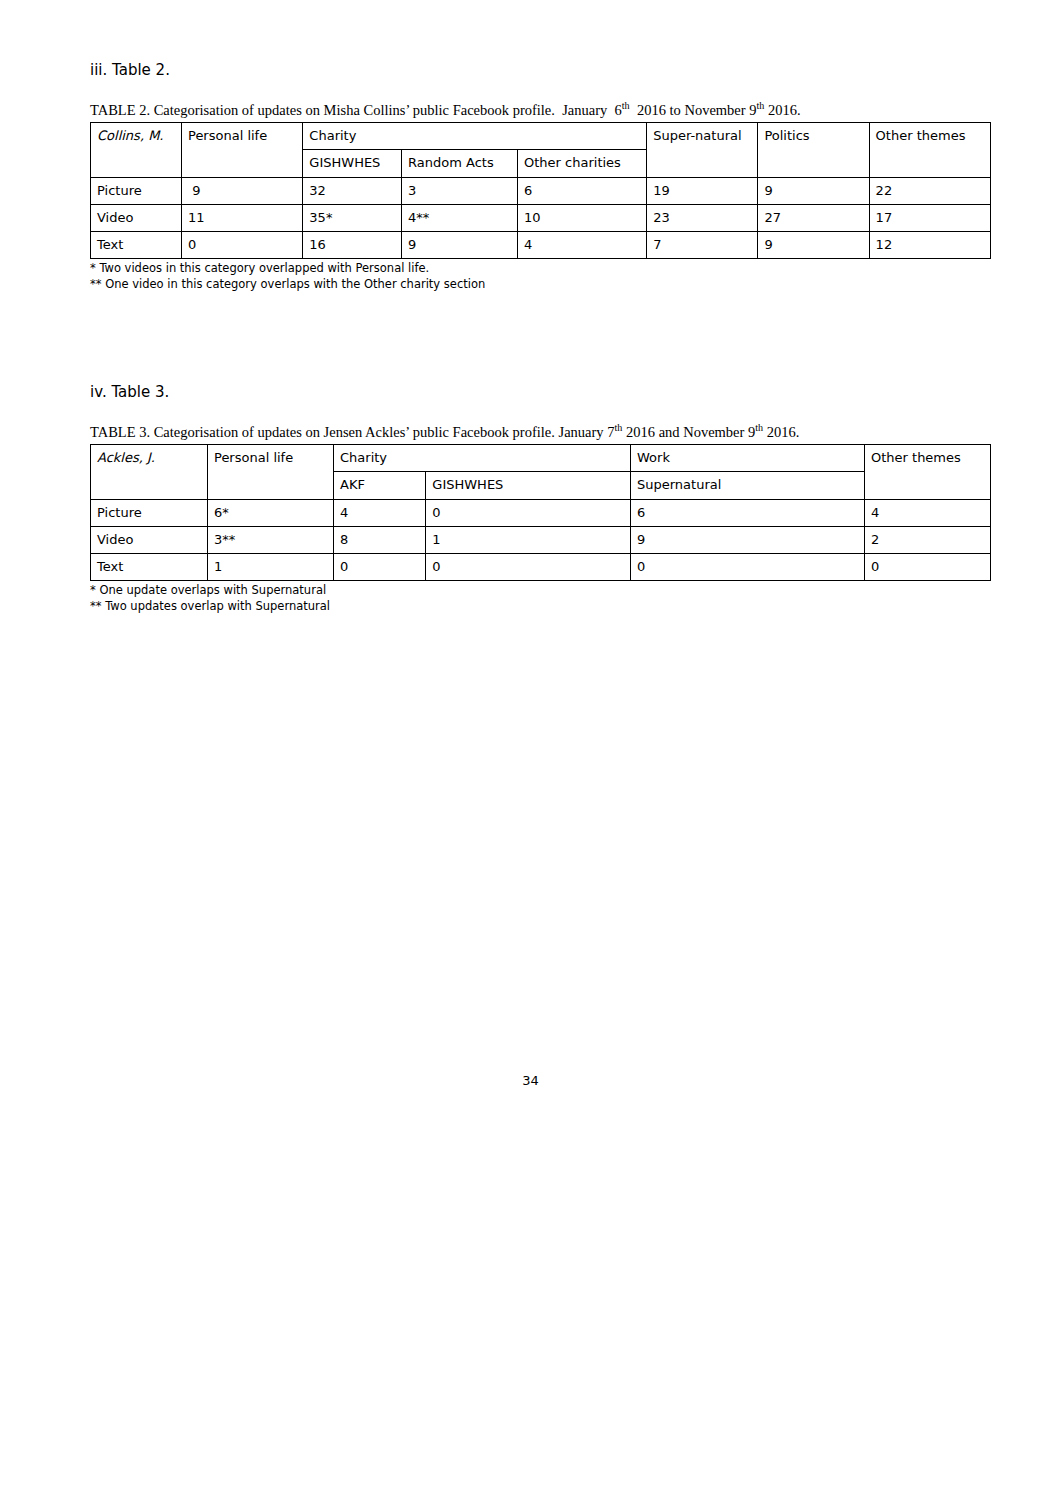iii. Table 2.
TABLE 2. Categorisation of updates on Misha Collins’ public Facebook profile. January 6th 2016 to November 9th 2016.
| Collins, M. | Personal life | Charity | Super-natural | Politics | Other themes |
| GISHWHES | Random Acts | Other charities |
| Picture | 9 | 32 | 3 | 6 | 19 | 9 | 22 |
| Video | 11 | 35* | 4** | 10 | 23 | 27 | 17 |
| Text | 0 | 16 | 9 | 4 | 7 | 9 | 12 |
* Two videos in this category overlapped with Personal life.
** One video in this category overlaps with the Other charity section
iv. Table 3.
TABLE 3. Categorisation of updates on Jensen Ackles’ public Facebook profile. January 7th 2016 and November 9th 2016.
| Ackles, J. | Personal life | Charity | Work | Other themes |
| AKF | GISHWHES | Supernatural |
| Picture | 6* | 4 | 0 | 6 | 4 |
| Video | 3** | 8 | 1 | 9 | 2 |
| Text | 1 | 0 | 0 | 0 | 0 |
* One update overlaps with Supernatural
** Two updates overlap with Supernatural
34